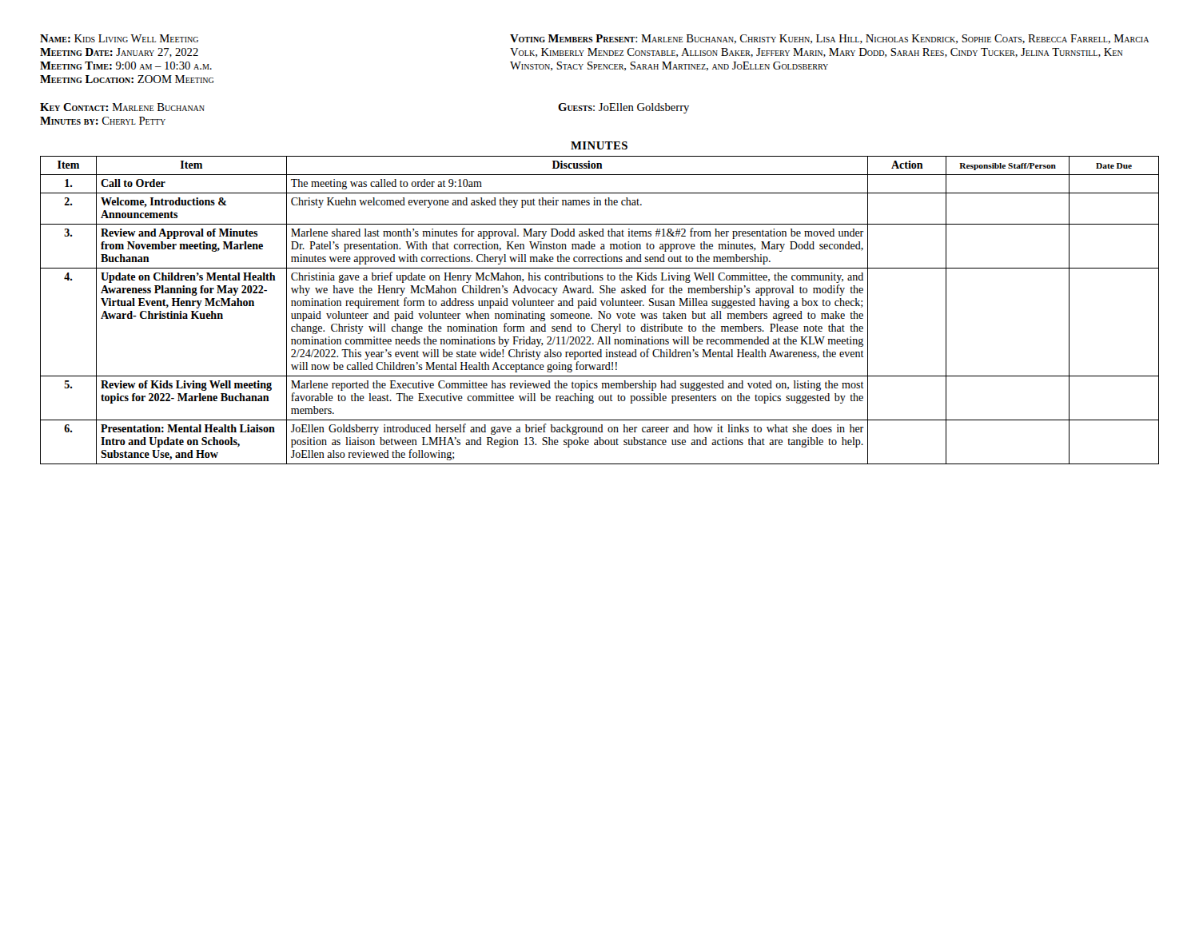Name: Kids Living Well Meeting
Meeting Date: January 27, 2022
Meeting Time: 9:00 am – 10:30 a.m.
Meeting Location: ZOOM Meeting
Voting Members Present: Marlene Buchanan, Christy Kuehn, Lisa Hill, Nicholas Kendrick, Sophie Coats, Rebecca Farrell, Marcia Volk, Kimberly Mendez Constable, Allison Baker, Jeffery Marin, Mary Dodd, Sarah Rees, Cindy Tucker, Jelina Turnstill, Ken Winston, Stacy Spencer, Sarah Martinez, and JoEllen Goldsberry
Key Contact: Marlene Buchanan
Minutes by: Cheryl Petty
Guests: JoEllen Goldsberry
MINUTES
| Item | Item | Discussion | Action | Responsible Staff/Person | Date Due |
| --- | --- | --- | --- | --- | --- |
| 1. | Call to Order | The meeting was called to order at 9:10am | | | |
| 2. | Welcome, Introductions & Announcements | Christy Kuehn welcomed everyone and asked they put their names in the chat. | | | |
| 3. | Review and Approval of Minutes from November meeting, Marlene Buchanan | Marlene shared last month’s minutes for approval. Mary Dodd asked that items #1&#2 from her presentation be moved under Dr. Patel’s presentation. With that correction, Ken Winston made a motion to approve the minutes, Mary Dodd seconded, minutes were approved with corrections. Cheryl will make the corrections and send out to the membership. | | | |
| 4. | Update on Children’s Mental Health Awareness Planning for May 2022- Virtual Event, Henry McMahon Award- Christinia Kuehn | Christinia gave a brief update on Henry McMahon, his contributions to the Kids Living Well Committee, the community, and why we have the Henry McMahon Children’s Advocacy Award. She asked for the membership’s approval to modify the nomination requirement form to address unpaid volunteer and paid volunteer. Susan Millea suggested having a box to check; unpaid volunteer and paid volunteer when nominating someone. No vote was taken but all members agreed to make the change. Christy will change the nomination form and send to Cheryl to distribute to the members. Please note that the nomination committee needs the nominations by Friday, 2/11/2022. All nominations will be recommended at the KLW meeting 2/24/2022. This year’s event will be state wide! Christy also reported instead of Children’s Mental Health Awareness, the event will now be called Children’s Mental Health Acceptance going forward!! | | | |
| 5. | Review of Kids Living Well meeting topics for 2022- Marlene Buchanan | Marlene reported the Executive Committee has reviewed the topics membership had suggested and voted on, listing the most favorable to the least. The Executive committee will be reaching out to possible presenters on the topics suggested by the members. | | | |
| 6. | Presentation: Mental Health Liaison Intro and Update on Schools, Substance Use, and How | JoEllen Goldsberry introduced herself and gave a brief background on her career and how it links to what she does in her position as liaison between LMHA’s and Region 13. She spoke about substance use and actions that are tangible to help. JoEllen also reviewed the following; | | | |